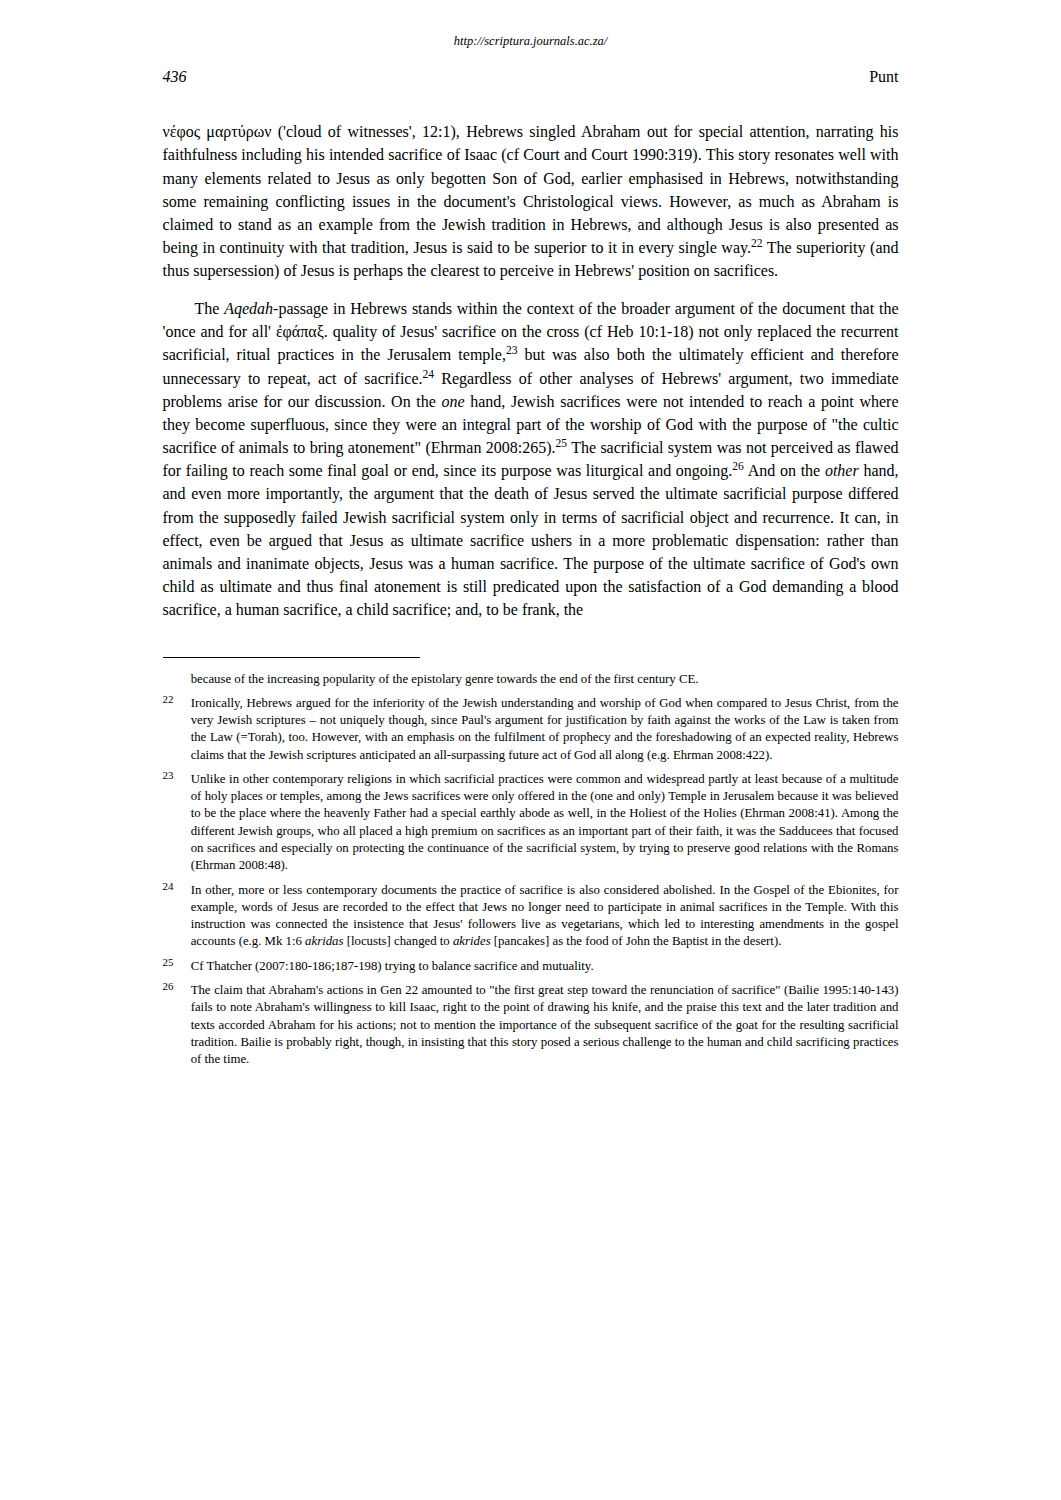http://scriptura.journals.ac.za/
436 Punt
νέφος μαρτύρων ('cloud of witnesses', 12:1), Hebrews singled Abraham out for special attention, narrating his faithfulness including his intended sacrifice of Isaac (cf Court and Court 1990:319). This story resonates well with many elements related to Jesus as only begotten Son of God, earlier emphasised in Hebrews, notwithstanding some remaining conflicting issues in the document's Christological views. However, as much as Abraham is claimed to stand as an example from the Jewish tradition in Hebrews, and although Jesus is also presented as being in continuity with that tradition, Jesus is said to be superior to it in every single way.22 The superiority (and thus supersession) of Jesus is perhaps the clearest to perceive in Hebrews' position on sacrifices.
The Aqedah-passage in Hebrews stands within the context of the broader argument of the document that the 'once and for all' ἐφάπαξ. quality of Jesus' sacrifice on the cross (cf Heb 10:1-18) not only replaced the recurrent sacrificial, ritual practices in the Jerusalem temple,23 but was also both the ultimately efficient and therefore unnecessary to repeat, act of sacrifice.24 Regardless of other analyses of Hebrews' argument, two immediate problems arise for our discussion. On the one hand, Jewish sacrifices were not intended to reach a point where they become superfluous, since they were an integral part of the worship of God with the purpose of "the cultic sacrifice of animals to bring atonement" (Ehrman 2008:265).25 The sacrificial system was not perceived as flawed for failing to reach some final goal or end, since its purpose was liturgical and ongoing.26 And on the other hand, and even more importantly, the argument that the death of Jesus served the ultimate sacrificial purpose differed from the supposedly failed Jewish sacrificial system only in terms of sacrificial object and recurrence. It can, in effect, even be argued that Jesus as ultimate sacrifice ushers in a more problematic dispensation: rather than animals and inanimate objects, Jesus was a human sacrifice. The purpose of the ultimate sacrifice of God's own child as ultimate and thus final atonement is still predicated upon the satisfaction of a God demanding a blood sacrifice, a human sacrifice, a child sacrifice; and, to be frank, the
because of the increasing popularity of the epistolary genre towards the end of the first century CE.
Ironically, Hebrews argued for the inferiority of the Jewish understanding and worship of God when compared to Jesus Christ, from the very Jewish scriptures – not uniquely though, since Paul's argument for justification by faith against the works of the Law is taken from the Law (=Torah), too. However, with an emphasis on the fulfilment of prophecy and the foreshadowing of an expected reality, Hebrews claims that the Jewish scriptures anticipated an all-surpassing future act of God all along (e.g. Ehrman 2008:422).
Unlike in other contemporary religions in which sacrificial practices were common and widespread partly at least because of a multitude of holy places or temples, among the Jews sacrifices were only offered in the (one and only) Temple in Jerusalem because it was believed to be the place where the heavenly Father had a special earthly abode as well, in the Holiest of the Holies (Ehrman 2008:41). Among the different Jewish groups, who all placed a high premium on sacrifices as an important part of their faith, it was the Sadducees that focused on sacrifices and especially on protecting the continuance of the sacrificial system, by trying to preserve good relations with the Romans (Ehrman 2008:48).
In other, more or less contemporary documents the practice of sacrifice is also considered abolished. In the Gospel of the Ebionites, for example, words of Jesus are recorded to the effect that Jews no longer need to participate in animal sacrifices in the Temple. With this instruction was connected the insistence that Jesus' followers live as vegetarians, which led to interesting amendments in the gospel accounts (e.g. Mk 1:6 akridas [locusts] changed to akrides [pancakes] as the food of John the Baptist in the desert).
Cf Thatcher (2007:180-186;187-198) trying to balance sacrifice and mutuality.
The claim that Abraham's actions in Gen 22 amounted to "the first great step toward the renunciation of sacrifice" (Bailie 1995:140-143) fails to note Abraham's willingness to kill Isaac, right to the point of drawing his knife, and the praise this text and the later tradition and texts accorded Abraham for his actions; not to mention the importance of the subsequent sacrifice of the goat for the resulting sacrificial tradition. Bailie is probably right, though, in insisting that this story posed a serious challenge to the human and child sacrificing practices of the time.